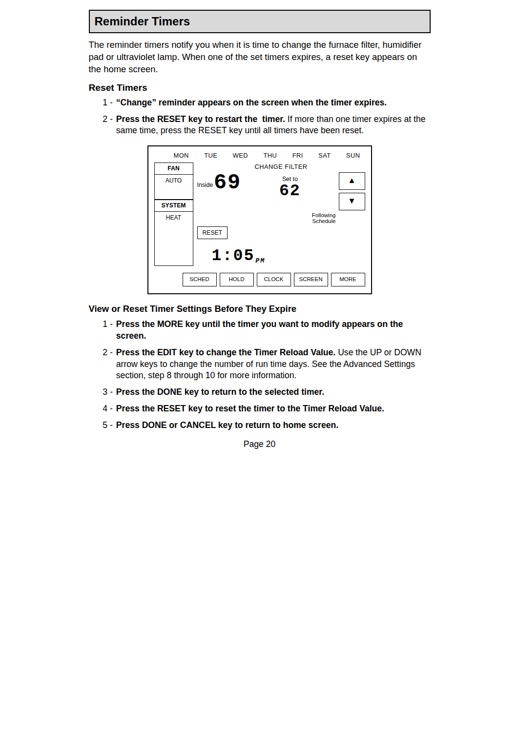Reminder Timers
The reminder timers notify you when it is time to change the furnace filter, humidifier pad or ultraviolet lamp. When one of the set timers expires, a reset key appears on the home screen.
Reset Timers
“Change” reminder appears on the screen when the timer expires.
Press the RESET key to restart the timer. If more than one timer expires at the same time, press the RESET key until all timers have been reset.
MON TUE WED THU FRI SAT SUN
FAN
AUTO
SYSTEM
HEAT
CHANGE FILTER
Inside 69
Set to 62
▲
▼
Following
Schedule
RESET
1:05PM
SCHED
HOLD
CLOCK
SCREEN
MORE
View or Reset Timer Settings Before They Expire
Press the MORE key until the timer you want to modify appears on the screen.
Press the EDIT key to change the Timer Reload Value. Use the UP or DOWN arrow keys to change the number of run time days. See the Advanced Settings section, step 8 through 10 for more information.
Press the DONE key to return to the selected timer.
Press the RESET key to reset the timer to the Timer Reload Value.
Press DONE or CANCEL key to return to home screen.
Page 20